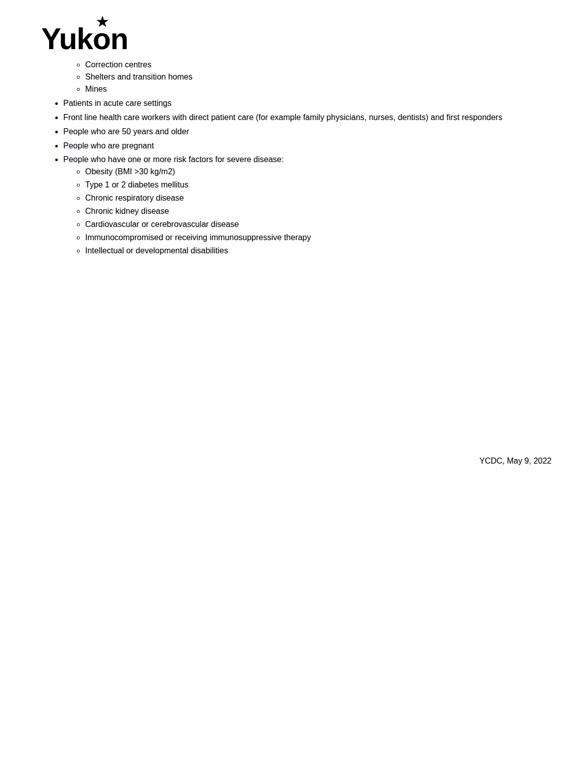Yuk★on
Correction centres
Shelters and transition homes
Mines
Patients in acute care settings
Front line health care workers with direct patient care (for example family physicians, nurses, dentists) and first responders
People who are 50 years and older
People who are pregnant
People who have one or more risk factors for severe disease:
Obesity (BMI >30 kg/m2)
Type 1 or 2 diabetes mellitus
Chronic respiratory disease
Chronic kidney disease
Cardiovascular or cerebrovascular disease
Immunocompromised or receiving immunosuppressive therapy
Intellectual or developmental disabilities
YCDC, May 9, 2022